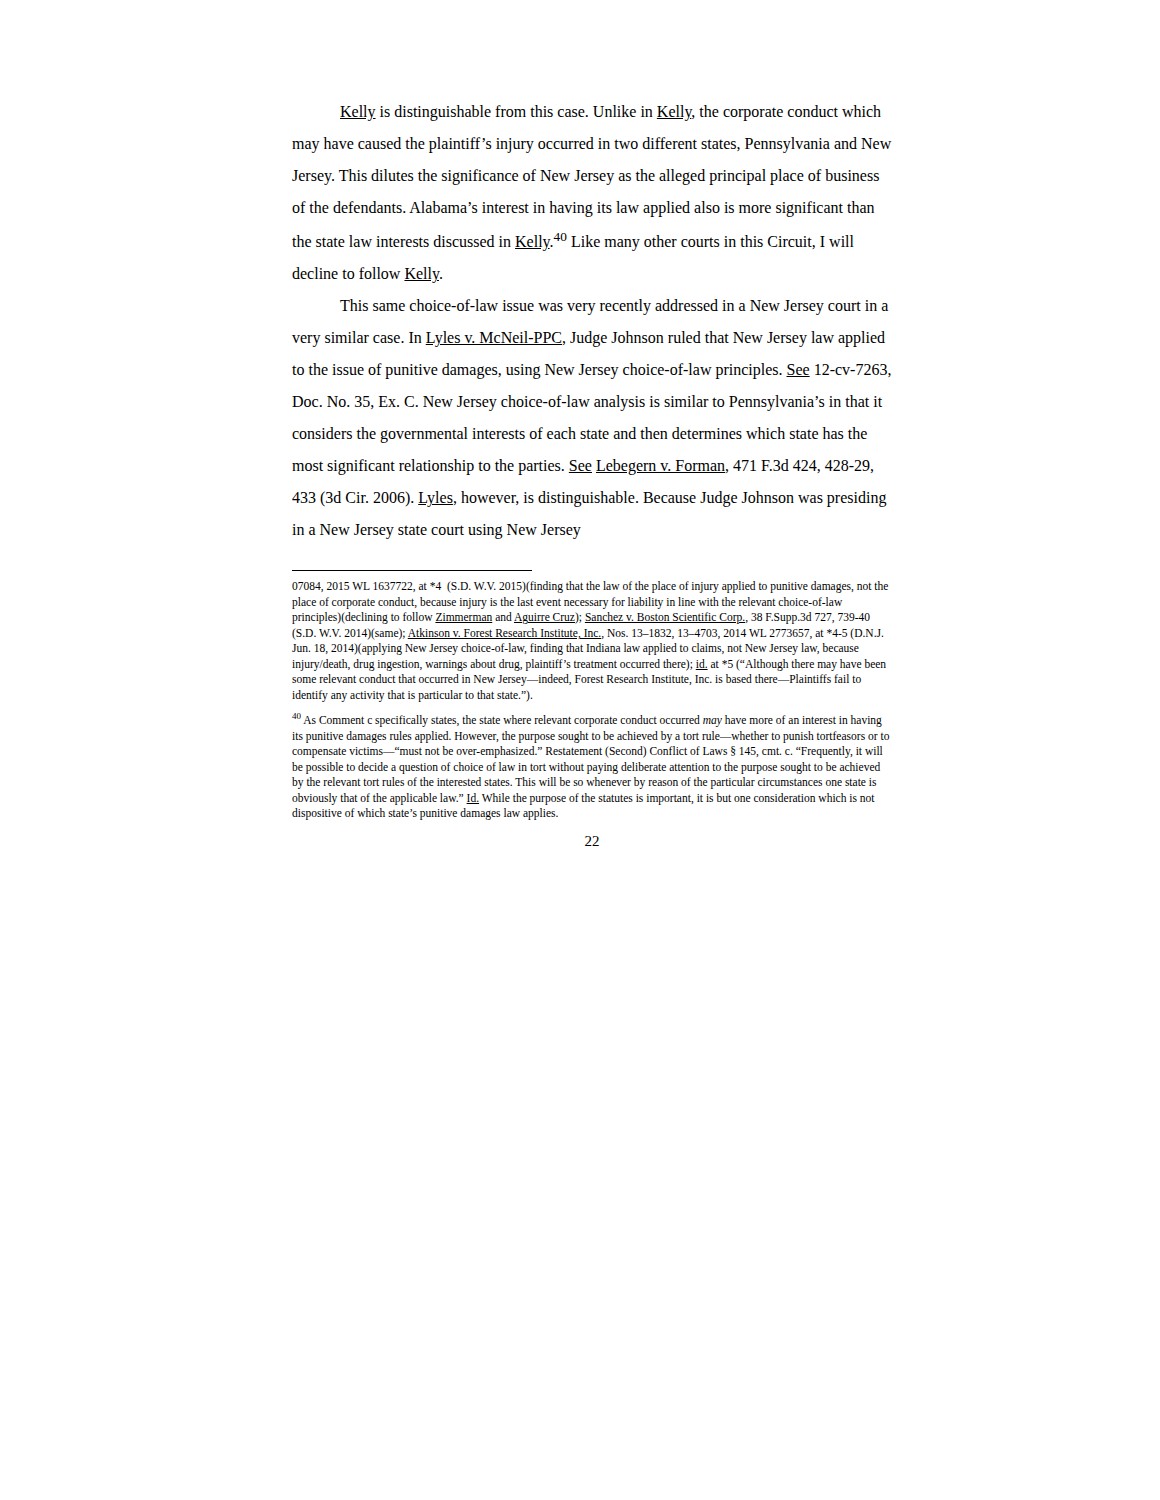Kelly is distinguishable from this case. Unlike in Kelly, the corporate conduct which may have caused the plaintiff’s injury occurred in two different states, Pennsylvania and New Jersey. This dilutes the significance of New Jersey as the alleged principal place of business of the defendants. Alabama’s interest in having its law applied also is more significant than the state law interests discussed in Kelly.40 Like many other courts in this Circuit, I will decline to follow Kelly.
This same choice-of-law issue was very recently addressed in a New Jersey court in a very similar case. In Lyles v. McNeil-PPC, Judge Johnson ruled that New Jersey law applied to the issue of punitive damages, using New Jersey choice-of-law principles. See 12-cv-7263, Doc. No. 35, Ex. C. New Jersey choice-of-law analysis is similar to Pennsylvania’s in that it considers the governmental interests of each state and then determines which state has the most significant relationship to the parties. See Lebegern v. Forman, 471 F.3d 424, 428-29, 433 (3d Cir. 2006). Lyles, however, is distinguishable. Because Judge Johnson was presiding in a New Jersey state court using New Jersey
07084, 2015 WL 1637722, at *4 (S.D. W.V. 2015)(finding that the law of the place of injury applied to punitive damages, not the place of corporate conduct, because injury is the last event necessary for liability in line with the relevant choice-of-law principles)(declining to follow Zimmerman and Aguirre Cruz); Sanchez v. Boston Scientific Corp., 38 F.Supp.3d 727, 739-40 (S.D. W.V. 2014)(same); Atkinson v. Forest Research Institute, Inc., Nos. 13–1832, 13–4703, 2014 WL 2773657, at *4-5 (D.N.J. Jun. 18, 2014)(applying New Jersey choice-of-law, finding that Indiana law applied to claims, not New Jersey law, because injury/death, drug ingestion, warnings about drug, plaintiff’s treatment occurred there); id. at *5 (“Although there may have been some relevant conduct that occurred in New Jersey—indeed, Forest Research Institute, Inc. is based there—Plaintiffs fail to identify any activity that is particular to that state.”).
40 As Comment c specifically states, the state where relevant corporate conduct occurred may have more of an interest in having its punitive damages rules applied. However, the purpose sought to be achieved by a tort rule—whether to punish tortfeasors or to compensate victims—“must not be over-emphasized.” Restatement (Second) Conflict of Laws § 145, cmt. c. “Frequently, it will be possible to decide a question of choice of law in tort without paying deliberate attention to the purpose sought to be achieved by the relevant tort rules of the interested states. This will be so whenever by reason of the particular circumstances one state is obviously that of the applicable law.” Id. While the purpose of the statutes is important, it is but one consideration which is not dispositive of which state’s punitive damages law applies.
22